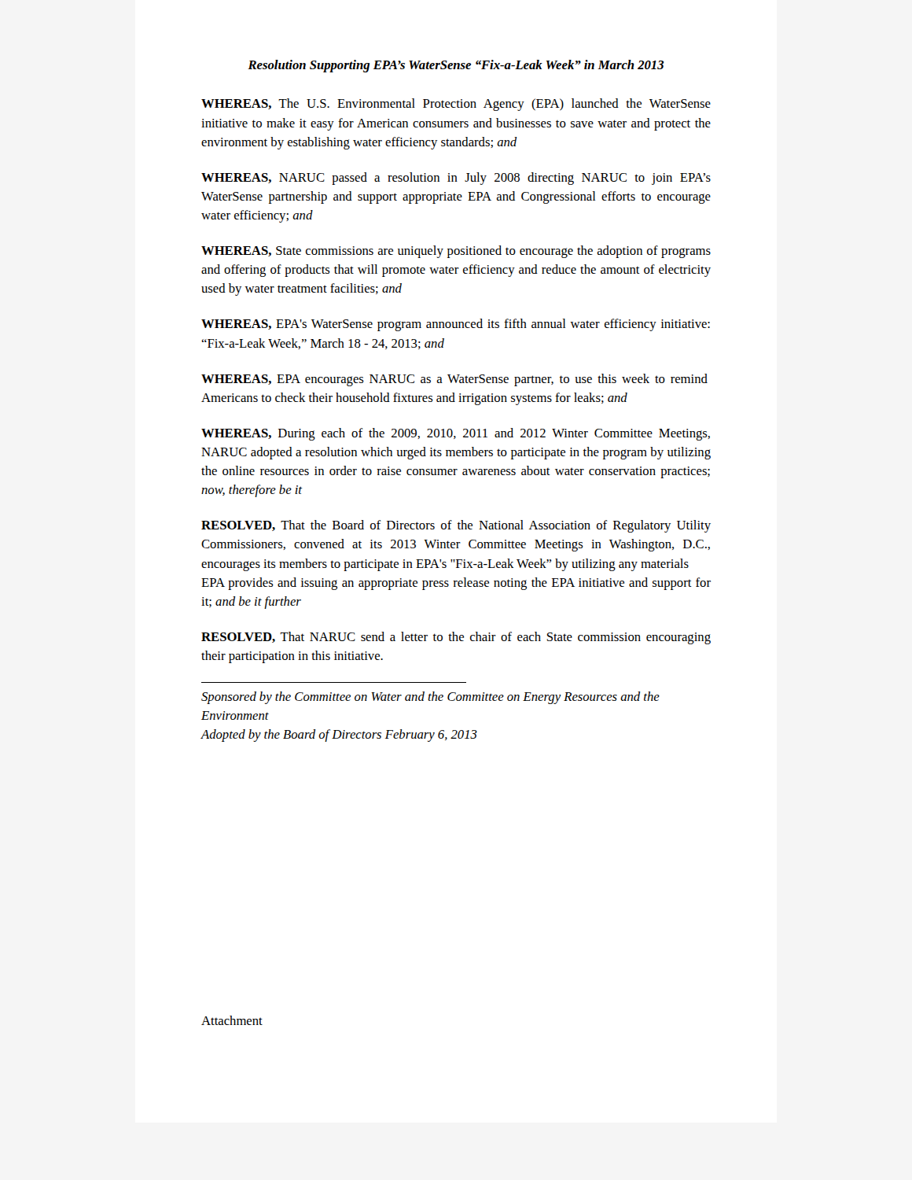Resolution Supporting EPA’s WaterSense “Fix-a-Leak Week” in March 2013
WHEREAS, The U.S. Environmental Protection Agency (EPA) launched the WaterSense initiative to make it easy for American consumers and businesses to save water and protect the environment by establishing water efficiency standards; and
WHEREAS, NARUC passed a resolution in July 2008 directing NARUC to join EPA’s WaterSense partnership and support appropriate EPA and Congressional efforts to encourage water efficiency; and
WHEREAS, State commissions are uniquely positioned to encourage the adoption of programs and offering of products that will promote water efficiency and reduce the amount of electricity used by water treatment facilities; and
WHEREAS, EPA's WaterSense program announced its fifth annual water efficiency initiative: “Fix-a-Leak Week,” March 18 - 24, 2013; and
WHEREAS, EPA encourages NARUC as a WaterSense partner, to use this week to remind Americans to check their household fixtures and irrigation systems for leaks; and
WHEREAS, During each of the 2009, 2010, 2011 and 2012 Winter Committee Meetings, NARUC adopted a resolution which urged its members to participate in the program by utilizing the online resources in order to raise consumer awareness about water conservation practices; now, therefore be it
RESOLVED, That the Board of Directors of the National Association of Regulatory Utility Commissioners, convened at its 2013 Winter Committee Meetings in Washington, D.C., encourages its members to participate in EPA's "Fix-a-Leak Week” by utilizing any materials
EPA provides and issuing an appropriate press release noting the EPA initiative and support for it; and be it further
RESOLVED, That NARUC send a letter to the chair of each State commission encouraging their participation in this initiative.
Sponsored by the Committee on Water and the Committee on Energy Resources and the Environment
Adopted by the Board of Directors February 6, 2013
Attachment